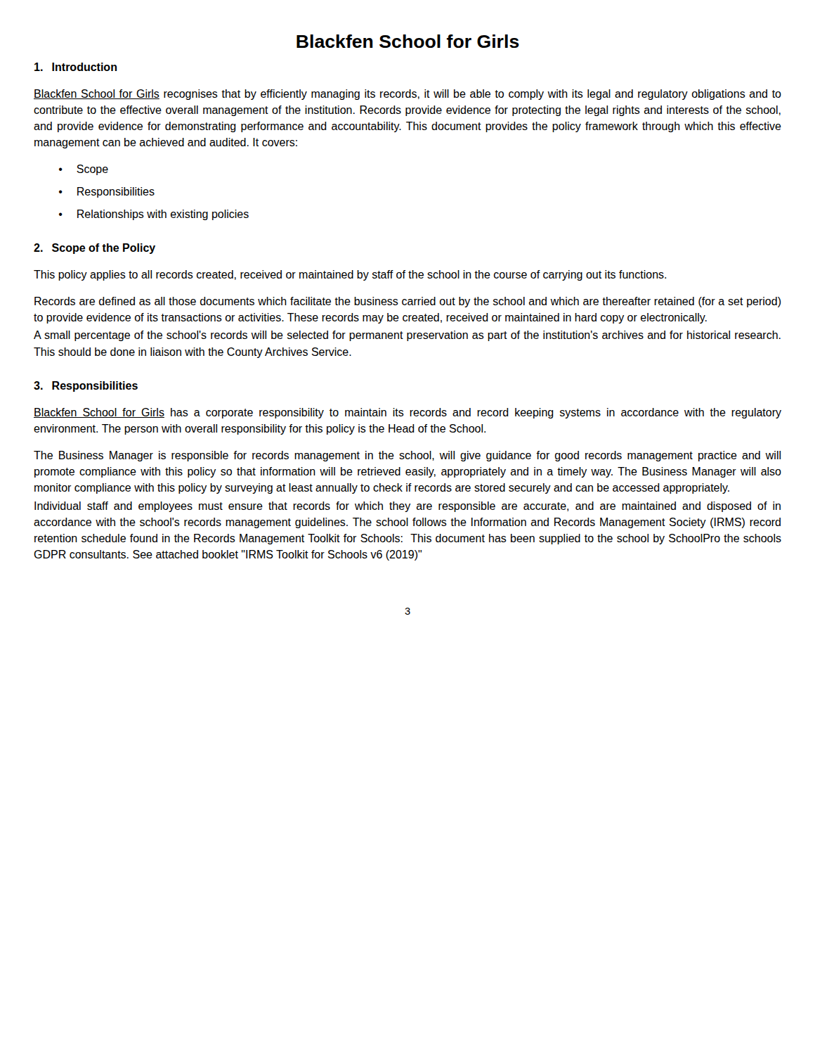Blackfen School for Girls
1. Introduction
Blackfen School for Girls recognises that by efficiently managing its records, it will be able to comply with its legal and regulatory obligations and to contribute to the effective overall management of the institution. Records provide evidence for protecting the legal rights and interests of the school, and provide evidence for demonstrating performance and accountability. This document provides the policy framework through which this effective management can be achieved and audited. It covers:
Scope
Responsibilities
Relationships with existing policies
2. Scope of the Policy
This policy applies to all records created, received or maintained by staff of the school in the course of carrying out its functions.
Records are defined as all those documents which facilitate the business carried out by the school and which are thereafter retained (for a set period) to provide evidence of its transactions or activities. These records may be created, received or maintained in hard copy or electronically.
A small percentage of the school's records will be selected for permanent preservation as part of the institution's archives and for historical research. This should be done in liaison with the County Archives Service.
3. Responsibilities
Blackfen School for Girls has a corporate responsibility to maintain its records and record keeping systems in accordance with the regulatory environment. The person with overall responsibility for this policy is the Head of the School.
The Business Manager is responsible for records management in the school, will give guidance for good records management practice and will promote compliance with this policy so that information will be retrieved easily, appropriately and in a timely way. The Business Manager will also monitor compliance with this policy by surveying at least annually to check if records are stored securely and can be accessed appropriately.
Individual staff and employees must ensure that records for which they are responsible are accurate, and are maintained and disposed of in accordance with the school's records management guidelines. The school follows the Information and Records Management Society (IRMS) record retention schedule found in the Records Management Toolkit for Schools: This document has been supplied to the school by SchoolPro the schools GDPR consultants. See attached booklet "IRMS Toolkit for Schools v6 (2019)"
3